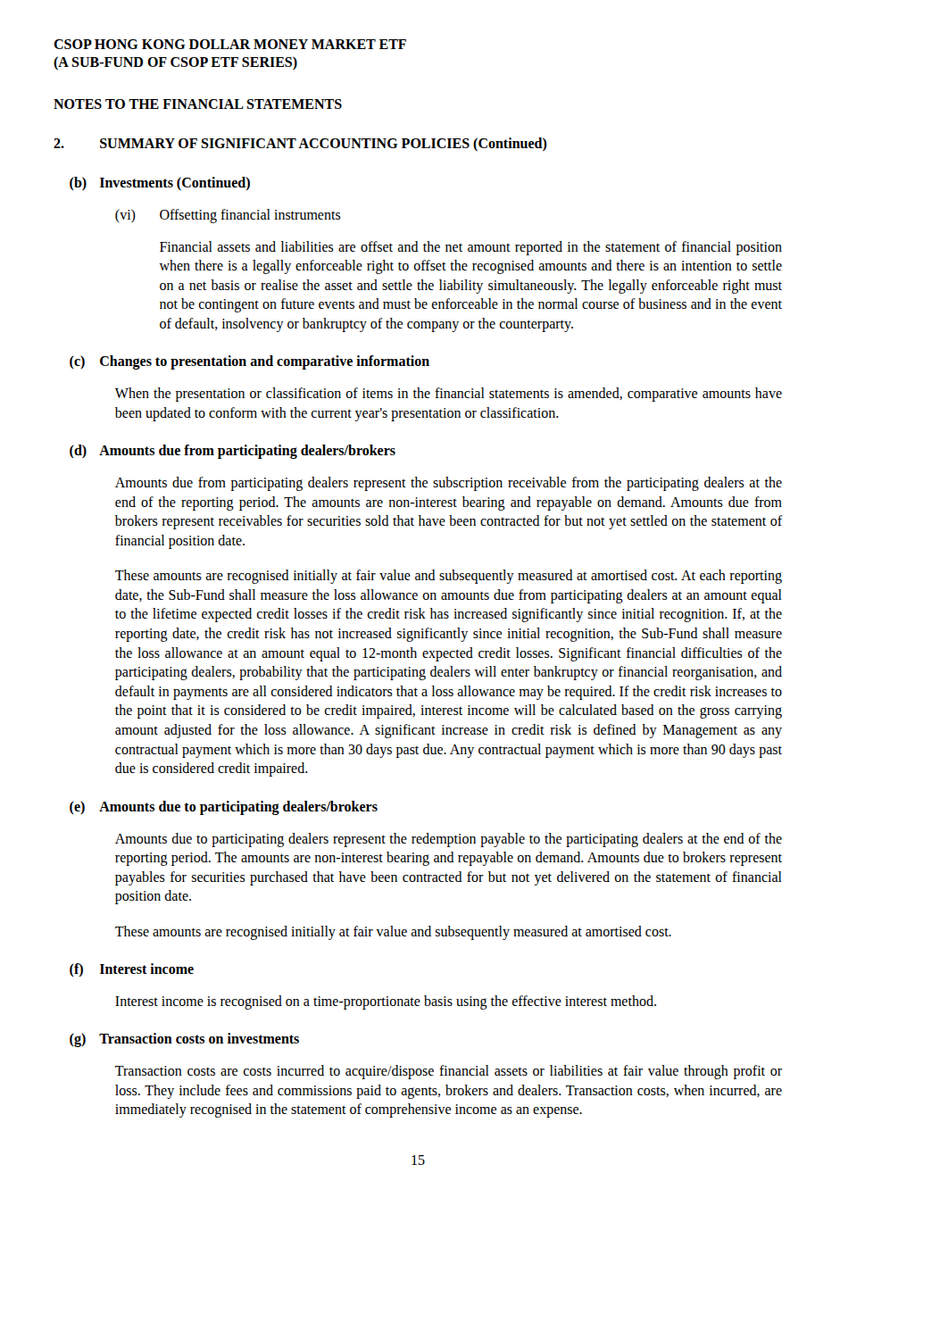CSOP HONG KONG DOLLAR MONEY MARKET ETF
(A SUB-FUND OF CSOP ETF SERIES)
NOTES TO THE FINANCIAL STATEMENTS
2.
SUMMARY OF SIGNIFICANT ACCOUNTING POLICIES (Continued)
(b)
Investments (Continued)
(vi)
Offsetting financial instruments
Financial assets and liabilities are offset and the net amount reported in the statement of financial position when there is a legally enforceable right to offset the recognised amounts and there is an intention to settle on a net basis or realise the asset and settle the liability simultaneously. The legally enforceable right must not be contingent on future events and must be enforceable in the normal course of business and in the event of default, insolvency or bankruptcy of the company or the counterparty.
(c)
Changes to presentation and comparative information
When the presentation or classification of items in the financial statements is amended, comparative amounts have been updated to conform with the current year's presentation or classification.
(d)
Amounts due from participating dealers/brokers
Amounts due from participating dealers represent the subscription receivable from the participating dealers at the end of the reporting period. The amounts are non-interest bearing and repayable on demand. Amounts due from brokers represent receivables for securities sold that have been contracted for but not yet settled on the statement of financial position date.
These amounts are recognised initially at fair value and subsequently measured at amortised cost. At each reporting date, the Sub-Fund shall measure the loss allowance on amounts due from participating dealers at an amount equal to the lifetime expected credit losses if the credit risk has increased significantly since initial recognition. If, at the reporting date, the credit risk has not increased significantly since initial recognition, the Sub-Fund shall measure the loss allowance at an amount equal to 12-month expected credit losses. Significant financial difficulties of the participating dealers, probability that the participating dealers will enter bankruptcy or financial reorganisation, and default in payments are all considered indicators that a loss allowance may be required. If the credit risk increases to the point that it is considered to be credit impaired, interest income will be calculated based on the gross carrying amount adjusted for the loss allowance. A significant increase in credit risk is defined by Management as any contractual payment which is more than 30 days past due. Any contractual payment which is more than 90 days past due is considered credit impaired.
(e)
Amounts due to participating dealers/brokers
Amounts due to participating dealers represent the redemption payable to the participating dealers at the end of the reporting period. The amounts are non-interest bearing and repayable on demand. Amounts due to brokers represent payables for securities purchased that have been contracted for but not yet delivered on the statement of financial position date.
These amounts are recognised initially at fair value and subsequently measured at amortised cost.
(f)
Interest income
Interest income is recognised on a time-proportionate basis using the effective interest method.
(g)
Transaction costs on investments
Transaction costs are costs incurred to acquire/dispose financial assets or liabilities at fair value through profit or loss. They include fees and commissions paid to agents, brokers and dealers. Transaction costs, when incurred, are immediately recognised in the statement of comprehensive income as an expense.
15